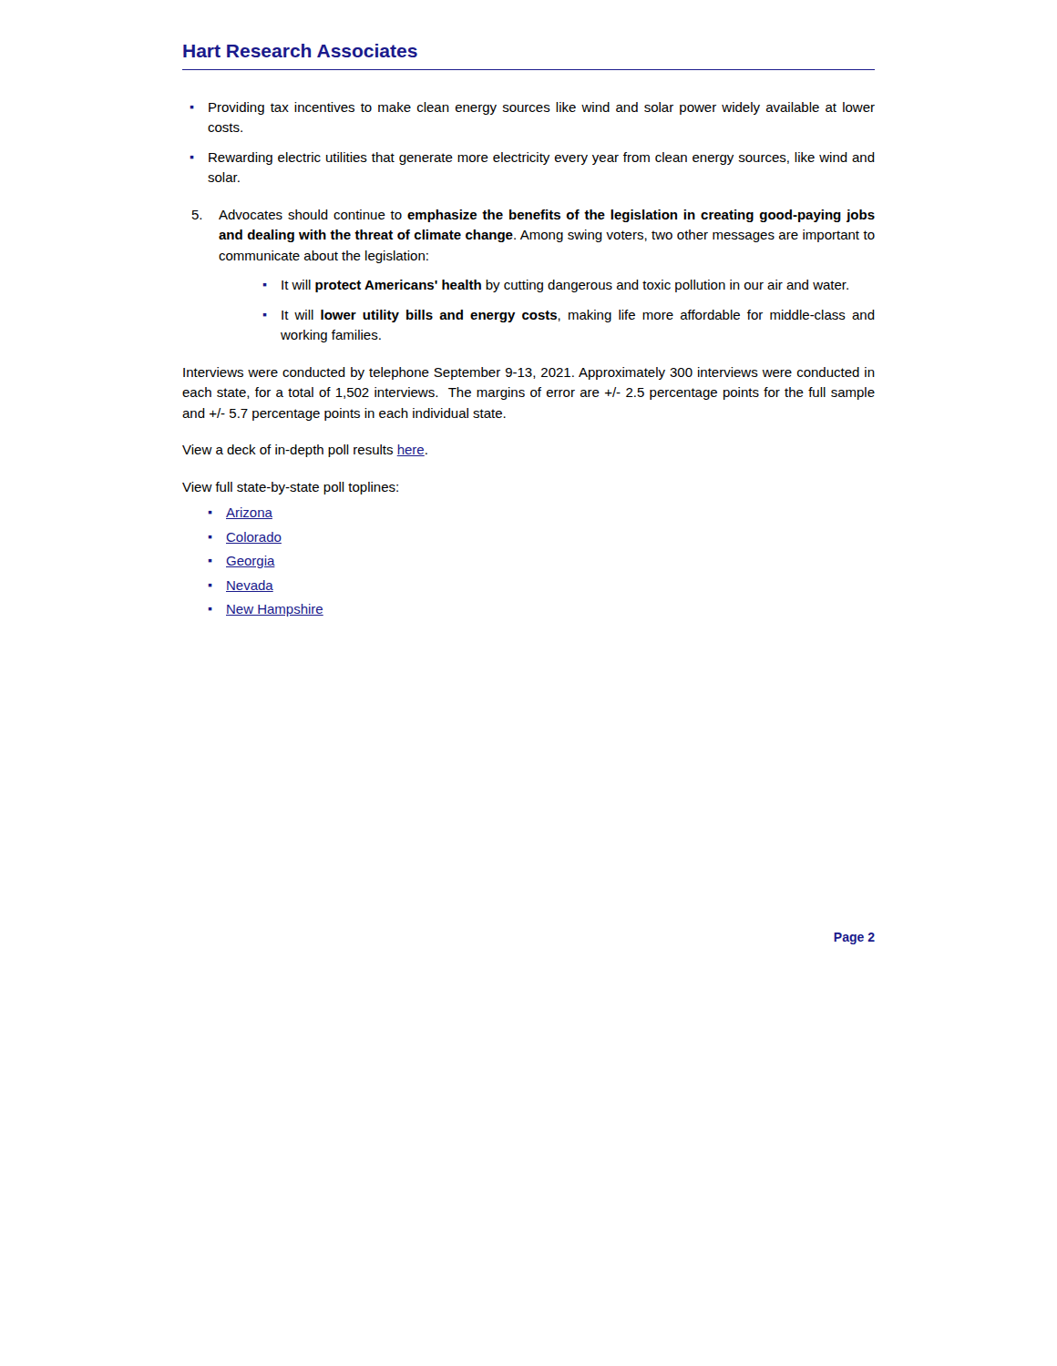Hart Research Associates
Providing tax incentives to make clean energy sources like wind and solar power widely available at lower costs.
Rewarding electric utilities that generate more electricity every year from clean energy sources, like wind and solar.
Advocates should continue to emphasize the benefits of the legislation in creating good-paying jobs and dealing with the threat of climate change. Among swing voters, two other messages are important to communicate about the legislation:
It will protect Americans' health by cutting dangerous and toxic pollution in our air and water.
It will lower utility bills and energy costs, making life more affordable for middle-class and working families.
Interviews were conducted by telephone September 9-13, 2021. Approximately 300 interviews were conducted in each state, for a total of 1,502 interviews. The margins of error are +/- 2.5 percentage points for the full sample and +/- 5.7 percentage points in each individual state.
View a deck of in-depth poll results here.
View full state-by-state poll toplines:
Arizona
Colorado
Georgia
Nevada
New Hampshire
Page 2